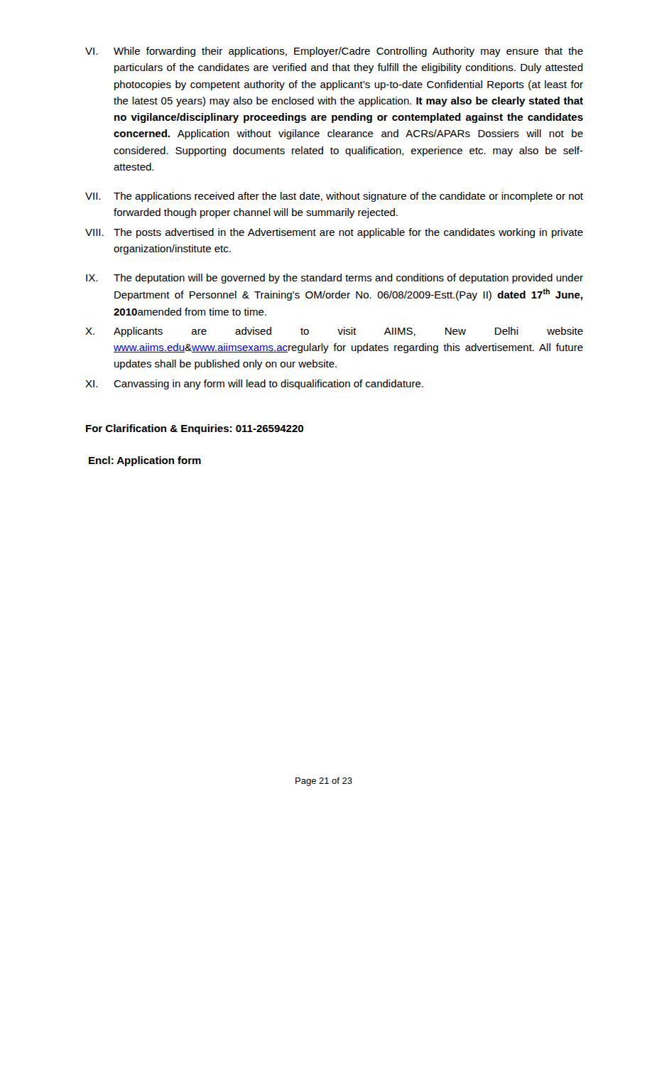VI.
While forwarding their applications, Employer/Cadre Controlling Authority may ensure that the particulars of the candidates are verified and that they fulfill the eligibility conditions. Duly attested photocopies by competent authority of the applicant’s up-to-date Confidential Reports (at least for the latest 05 years) may also be enclosed with the application. It may also be clearly stated that no vigilance/disciplinary proceedings are pending or contemplated against the candidates concerned. Application without vigilance clearance and ACRs/APARs Dossiers will not be considered. Supporting documents related to qualification, experience etc. may also be self-attested.
VII.
The applications received after the last date, without signature of the candidate or incomplete or not forwarded though proper channel will be summarily rejected.
VIII.
The posts advertised in the Advertisement are not applicable for the candidates working in private organization/institute etc.
IX.
The deputation will be governed by the standard terms and conditions of deputation provided under Department of Personnel & Training’s OM/order No. 06/08/2009-Estt.(Pay II) dated 17th June, 2010amended from time to time.
X.
Applicants are advised to visit AIIMS, New Delhi website www.aiims.edu&www.aiimsexams.acregularly for updates regarding this advertisement. All future updates shall be published only on our website.
XI.
Canvassing in any form will lead to disqualification of candidature.
For Clarification & Enquiries: 011-26594220
Encl: Application form
Page 21 of 23